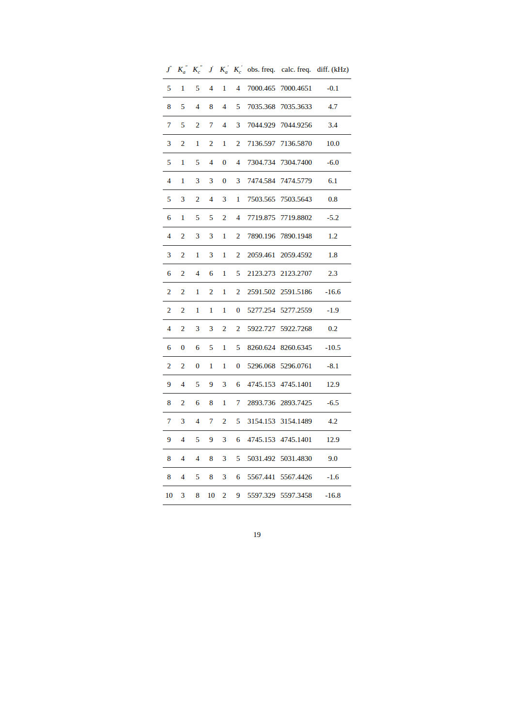| J ″ | K a ″ | K c ″ | J ′ | K a ′ | K c ′ | obs. freq. | calc. freq. | diff. (kHz) |
| --- | --- | --- | --- | --- | --- | --- | --- | --- |
| 5 | 1 | 5 | 4 | 1 | 4 | 7000.465 | 7000.4651 | -0.1 |
| 8 | 5 | 4 | 8 | 4 | 5 | 7035.368 | 7035.3633 | 4.7 |
| 7 | 5 | 2 | 7 | 4 | 3 | 7044.929 | 7044.9256 | 3.4 |
| 3 | 2 | 1 | 2 | 1 | 2 | 7136.597 | 7136.5870 | 10.0 |
| 5 | 1 | 5 | 4 | 0 | 4 | 7304.734 | 7304.7400 | -6.0 |
| 4 | 1 | 3 | 3 | 0 | 3 | 7474.584 | 7474.5779 | 6.1 |
| 5 | 3 | 2 | 4 | 3 | 1 | 7503.565 | 7503.5643 | 0.8 |
| 6 | 1 | 5 | 5 | 2 | 4 | 7719.875 | 7719.8802 | -5.2 |
| 4 | 2 | 3 | 3 | 1 | 2 | 7890.196 | 7890.1948 | 1.2 |
| 3 | 2 | 1 | 3 | 1 | 2 | 2059.461 | 2059.4592 | 1.8 |
| 6 | 2 | 4 | 6 | 1 | 5 | 2123.273 | 2123.2707 | 2.3 |
| 2 | 2 | 1 | 2 | 1 | 2 | 2591.502 | 2591.5186 | -16.6 |
| 2 | 2 | 1 | 1 | 1 | 0 | 5277.254 | 5277.2559 | -1.9 |
| 4 | 2 | 3 | 3 | 2 | 2 | 5922.727 | 5922.7268 | 0.2 |
| 6 | 0 | 6 | 5 | 1 | 5 | 8260.624 | 8260.6345 | -10.5 |
| 2 | 2 | 0 | 1 | 1 | 0 | 5296.068 | 5296.0761 | -8.1 |
| 9 | 4 | 5 | 9 | 3 | 6 | 4745.153 | 4745.1401 | 12.9 |
| 8 | 2 | 6 | 8 | 1 | 7 | 2893.736 | 2893.7425 | -6.5 |
| 7 | 3 | 4 | 7 | 2 | 5 | 3154.153 | 3154.1489 | 4.2 |
| 9 | 4 | 5 | 9 | 3 | 6 | 4745.153 | 4745.1401 | 12.9 |
| 8 | 4 | 4 | 8 | 3 | 5 | 5031.492 | 5031.4830 | 9.0 |
| 8 | 4 | 5 | 8 | 3 | 6 | 5567.441 | 5567.4426 | -1.6 |
| 10 | 3 | 8 | 10 | 2 | 9 | 5597.329 | 5597.3458 | -16.8 |
19